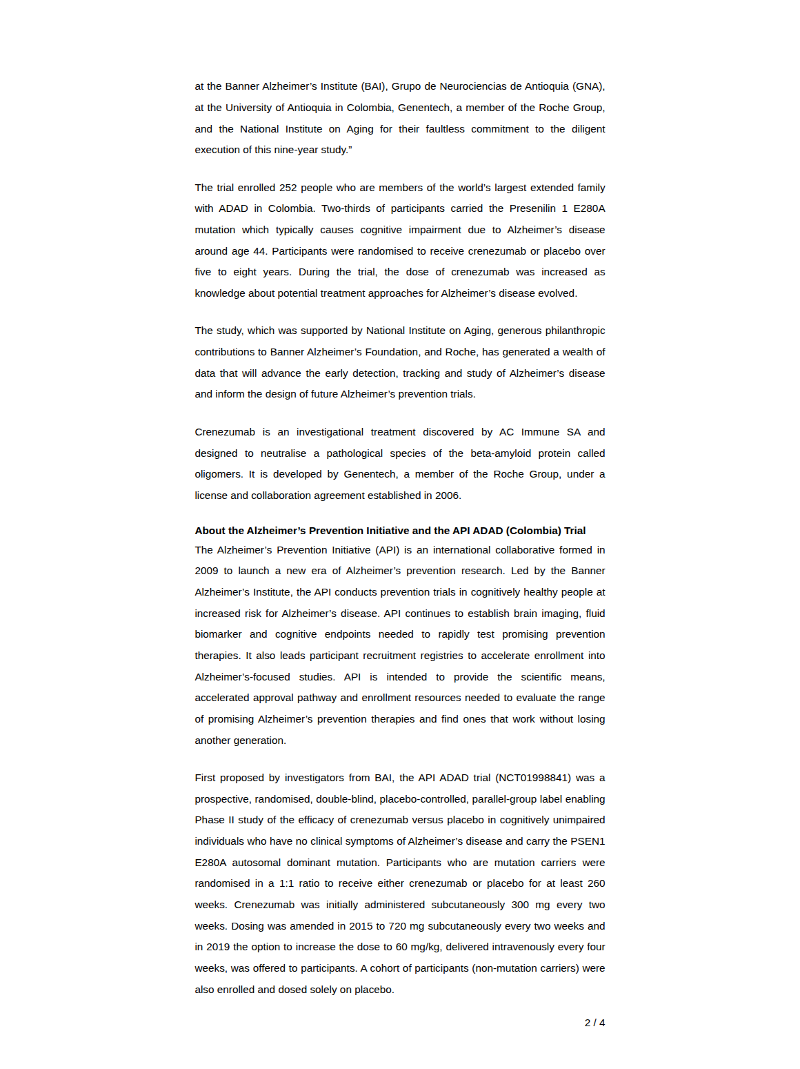at the Banner Alzheimer’s Institute (BAI), Grupo de Neurociencias de Antioquia (GNA), at the University of Antioquia in Colombia, Genentech, a member of the Roche Group, and the National Institute on Aging for their faultless commitment to the diligent execution of this nine-year study.”
The trial enrolled 252 people who are members of the world’s largest extended family with ADAD in Colombia. Two-thirds of participants carried the Presenilin 1 E280A mutation which typically causes cognitive impairment due to Alzheimer’s disease around age 44. Participants were randomised to receive crenezumab or placebo over five to eight years. During the trial, the dose of crenezumab was increased as knowledge about potential treatment approaches for Alzheimer’s disease evolved.
The study, which was supported by National Institute on Aging, generous philanthropic contributions to Banner Alzheimer’s Foundation, and Roche, has generated a wealth of data that will advance the early detection, tracking and study of Alzheimer’s disease and inform the design of future Alzheimer’s prevention trials.
Crenezumab is an investigational treatment discovered by AC Immune SA and designed to neutralise a pathological species of the beta-amyloid protein called oligomers. It is developed by Genentech, a member of the Roche Group, under a license and collaboration agreement established in 2006.
About the Alzheimer’s Prevention Initiative and the API ADAD (Colombia) Trial
The Alzheimer’s Prevention Initiative (API) is an international collaborative formed in 2009 to launch a new era of Alzheimer’s prevention research. Led by the Banner Alzheimer’s Institute, the API conducts prevention trials in cognitively healthy people at increased risk for Alzheimer’s disease. API continues to establish brain imaging, fluid biomarker and cognitive endpoints needed to rapidly test promising prevention therapies. It also leads participant recruitment registries to accelerate enrollment into Alzheimer’s-focused studies. API is intended to provide the scientific means, accelerated approval pathway and enrollment resources needed to evaluate the range of promising Alzheimer’s prevention therapies and find ones that work without losing another generation.
First proposed by investigators from BAI, the API ADAD trial (NCT01998841) was a prospective, randomised, double-blind, placebo-controlled, parallel-group label enabling Phase II study of the efficacy of crenezumab versus placebo in cognitively unimpaired individuals who have no clinical symptoms of Alzheimer’s disease and carry the PSEN1 E280A autosomal dominant mutation. Participants who are mutation carriers were randomised in a 1:1 ratio to receive either crenezumab or placebo for at least 260 weeks. Crenezumab was initially administered subcutaneously 300 mg every two weeks. Dosing was amended in 2015 to 720 mg subcutaneously every two weeks and in 2019 the option to increase the dose to 60 mg/kg, delivered intravenously every four weeks, was offered to participants. A cohort of participants (non-mutation carriers) were also enrolled and dosed solely on placebo.
2 / 4